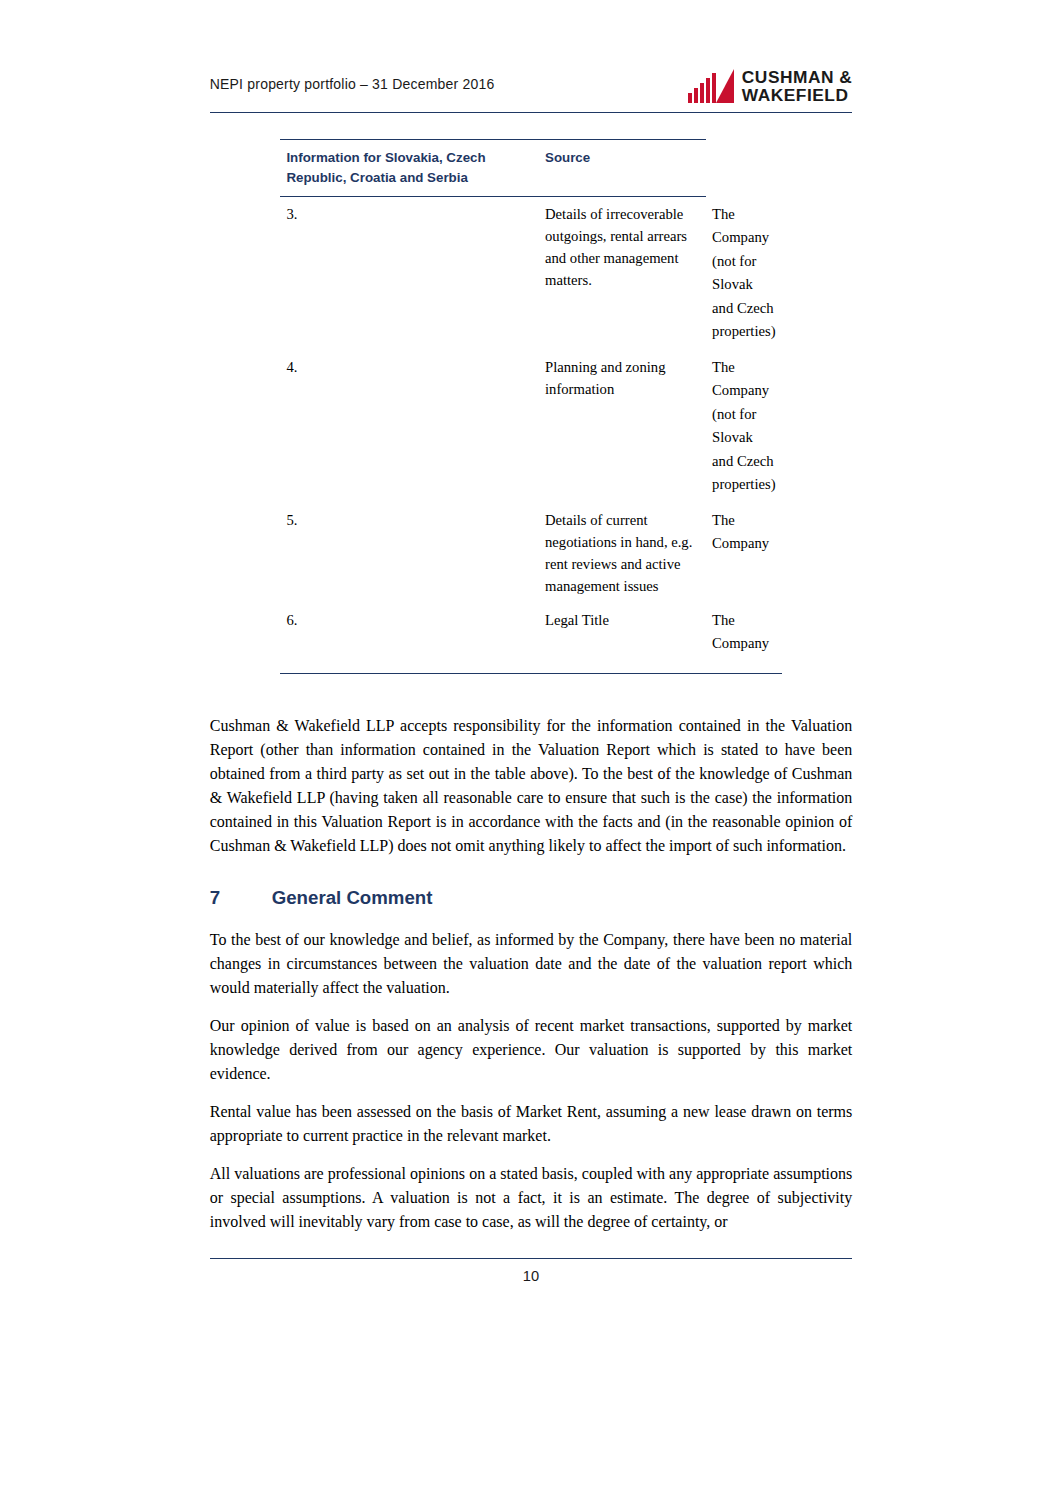NEPI property portfolio – 31 December 2016
CUSHMAN &
WAKEFIELD
| Information for Slovakia, Czech Republic, Croatia and Serbia | Source |
| --- | --- |
| 3. | Details of irrecoverable outgoings, rental arrears and other management matters. | The Company (not for Slovak and Czech properties) |
| 4. | Planning and zoning information | The Company (not for Slovak and Czech properties) |
| 5. | Details of current negotiations in hand, e.g. rent reviews and active management issues | The Company |
| 6. | Legal Title | The Company |
Cushman & Wakefield LLP accepts responsibility for the information contained in the Valuation Report (other than information contained in the Valuation Report which is stated to have been obtained from a third party as set out in the table above). To the best of the knowledge of Cushman & Wakefield LLP (having taken all reasonable care to ensure that such is the case) the information contained in this Valuation Report is in accordance with the facts and (in the reasonable opinion of Cushman & Wakefield LLP) does not omit anything likely to affect the import of such information.
7 General Comment
To the best of our knowledge and belief, as informed by the Company, there have been no material changes in circumstances between the valuation date and the date of the valuation report which would materially affect the valuation.
Our opinion of value is based on an analysis of recent market transactions, supported by market knowledge derived from our agency experience. Our valuation is supported by this market evidence.
Rental value has been assessed on the basis of Market Rent, assuming a new lease drawn on terms appropriate to current practice in the relevant market.
All valuations are professional opinions on a stated basis, coupled with any appropriate assumptions or special assumptions. A valuation is not a fact, it is an estimate. The degree of subjectivity involved will inevitably vary from case to case, as will the degree of certainty, or
10